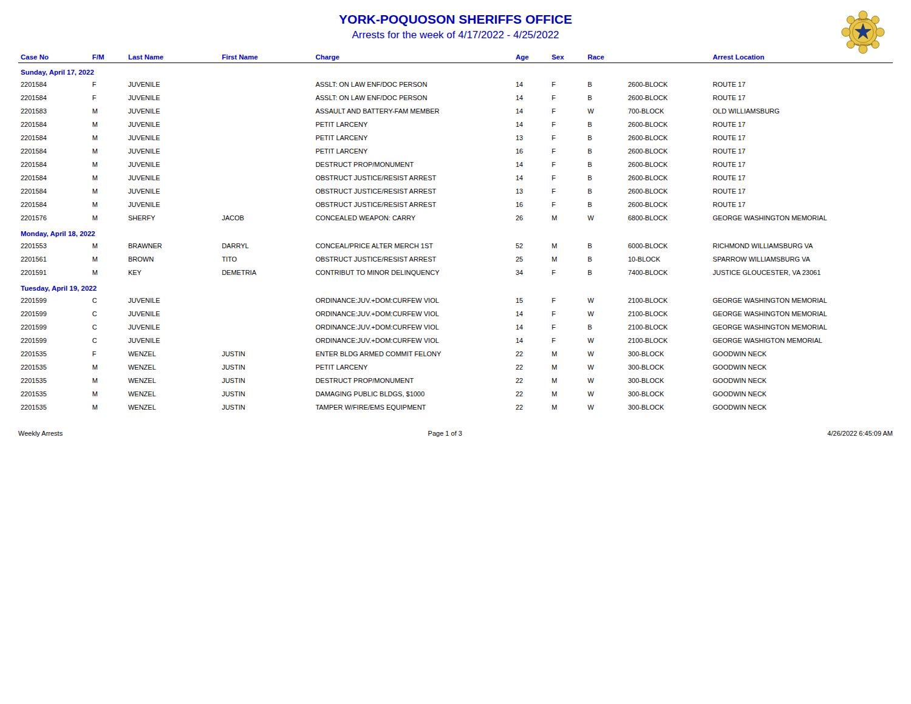YORK-POQUOSON SHERIFFS OFFICE
Arrests for the week of 4/17/2022 - 4/25/2022
SHERIFF YORK-POQUOSON
| Case No | F/M | Last Name | First Name | Charge | Age | Sex | Race | | Arrest Location |
| --- | --- | --- | --- | --- | --- | --- | --- | --- | --- |
| Sunday, April 17, 2022 |
| 2201584 | F | JUVENILE | | ASSLT: ON LAW ENF/DOC PERSON | 14 | F | B | 2600-BLOCK | ROUTE 17 |
| 2201584 | F | JUVENILE | | ASSLT: ON LAW ENF/DOC PERSON | 14 | F | B | 2600-BLOCK | ROUTE 17 |
| 2201583 | M | JUVENILE | | ASSAULT AND BATTERY-FAM MEMBER | 14 | F | W | 700-BLOCK | OLD WILLIAMSBURG |
| 2201584 | M | JUVENILE | | PETIT LARCENY | 14 | F | B | 2600-BLOCK | ROUTE 17 |
| 2201584 | M | JUVENILE | | PETIT LARCENY | 13 | F | B | 2600-BLOCK | ROUTE 17 |
| 2201584 | M | JUVENILE | | PETIT LARCENY | 16 | F | B | 2600-BLOCK | ROUTE 17 |
| 2201584 | M | JUVENILE | | DESTRUCT PROP/MONUMENT | 14 | F | B | 2600-BLOCK | ROUTE 17 |
| 2201584 | M | JUVENILE | | OBSTRUCT JUSTICE/RESIST ARREST | 14 | F | B | 2600-BLOCK | ROUTE 17 |
| 2201584 | M | JUVENILE | | OBSTRUCT JUSTICE/RESIST ARREST | 13 | F | B | 2600-BLOCK | ROUTE 17 |
| 2201584 | M | JUVENILE | | OBSTRUCT JUSTICE/RESIST ARREST | 16 | F | B | 2600-BLOCK | ROUTE 17 |
| 2201576 | M | SHERFY | JACOB | CONCEALED WEAPON: CARRY | 26 | M | W | 6800-BLOCK | GEORGE WASHINGTON MEMORIAL |
| Monday, April 18, 2022 |
| 2201553 | M | BRAWNER | DARRYL | CONCEAL/PRICE ALTER MERCH 1ST | 52 | M | B | 6000-BLOCK | RICHMOND WILLIAMSBURG VA |
| 2201561 | M | BROWN | TITO | OBSTRUCT JUSTICE/RESIST ARREST | 25 | M | B | 10-BLOCK | SPARROW WILLIAMSBURG VA |
| 2201591 | M | KEY | DEMETRIA | CONTRIBUT TO MINOR DELINQUENCY | 34 | F | B | 7400-BLOCK | JUSTICE GLOUCESTER, VA 23061 |
| Tuesday, April 19, 2022 |
| 2201599 | C | JUVENILE | | ORDINANCE:JUV.+DOM:CURFEW VIOL | 15 | F | W | 2100-BLOCK | GEORGE WASHINGTON MEMORIAL |
| 2201599 | C | JUVENILE | | ORDINANCE:JUV.+DOM:CURFEW VIOL | 14 | F | W | 2100-BLOCK | GEORGE WASHINGTON MEMORIAL |
| 2201599 | C | JUVENILE | | ORDINANCE:JUV.+DOM:CURFEW VIOL | 14 | F | B | 2100-BLOCK | GEORGE WASHINGTON MEMORIAL |
| 2201599 | C | JUVENILE | | ORDINANCE:JUV.+DOM:CURFEW VIOL | 14 | F | W | 2100-BLOCK | GEORGE WASHIGTON MEMORIAL |
| 2201535 | F | WENZEL | JUSTIN | ENTER BLDG ARMED COMMIT FELONY | 22 | M | W | 300-BLOCK | GOODWIN NECK |
| 2201535 | M | WENZEL | JUSTIN | PETIT LARCENY | 22 | M | W | 300-BLOCK | GOODWIN NECK |
| 2201535 | M | WENZEL | JUSTIN | DESTRUCT PROP/MONUMENT | 22 | M | W | 300-BLOCK | GOODWIN NECK |
| 2201535 | M | WENZEL | JUSTIN | DAMAGING PUBLIC BLDGS, $1000 | 22 | M | W | 300-BLOCK | GOODWIN NECK |
| 2201535 | M | WENZEL | JUSTIN | TAMPER W/FIRE/EMS EQUIPMENT | 22 | M | W | 300-BLOCK | GOODWIN NECK |
Weekly Arrests
Page 1 of 3
4/26/2022 6:45:09 AM